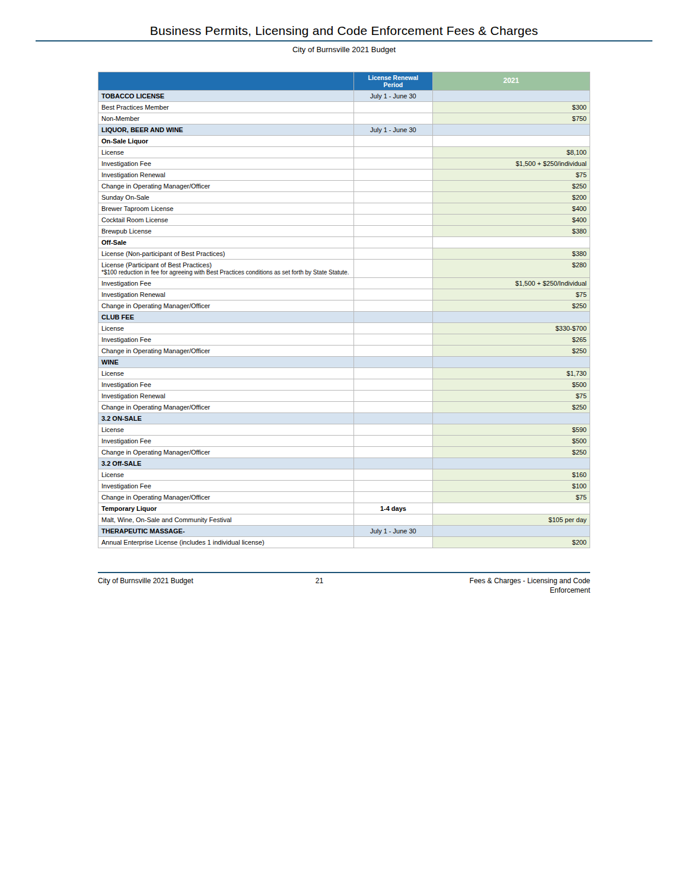Business Permits, Licensing and Code Enforcement Fees & Charges
City of Burnsville 2021 Budget
| | License Renewal Period | 2021 |
| --- | --- | --- |
| TOBACCO LICENSE | July 1 - June 30 | |
| Best Practices Member | | $300 |
| Non-Member | | $750 |
| LIQUOR, BEER AND WINE | July 1 - June 30 | |
| On-Sale Liquor | | |
| License | | $8,100 |
| Investigation Fee | | $1,500 + $250/individual |
| Investigation Renewal | | $75 |
| Change in Operating Manager/Officer | | $250 |
| Sunday On-Sale | | $200 |
| Brewer Taproom License | | $400 |
| Cocktail Room License | | $400 |
| Brewpub License | | $380 |
| Off-Sale | | |
| License (Non-participant of Best Practices) | | $380 |
| License (Participant of Best Practices) *$100 reduction in fee for agreeing with Best Practices conditions as set forth by State Statute. | | $280 |
| Investigation Fee | | $1,500 + $250/Individual |
| Investigation Renewal | | $75 |
| Change in Operating Manager/Officer | | $250 |
| CLUB FEE | | |
| License | | $330-$700 |
| Investigation Fee | | $265 |
| Change in Operating Manager/Officer | | $250 |
| WINE | | |
| License | | $1,730 |
| Investigation Fee | | $500 |
| Investigation Renewal | | $75 |
| Change in Operating Manager/Officer | | $250 |
| 3.2 ON-SALE | | |
| License | | $590 |
| Investigation Fee | | $500 |
| Change in Operating Manager/Officer | | $250 |
| 3.2 Off-SALE | | |
| License | | $160 |
| Investigation Fee | | $100 |
| Change in Operating Manager/Officer | | $75 |
| Temporary Liquor | 1-4 days | |
| Malt, Wine, On-Sale and Community Festival | | $105 per day |
| THERAPEUTIC MASSAGE- | July 1 - June 30 | |
| Annual Enterprise License (includes 1 individual license) | | $200 |
City of Burnsville 2021 Budget
21
Fees & Charges - Licensing and Code
Enforcement